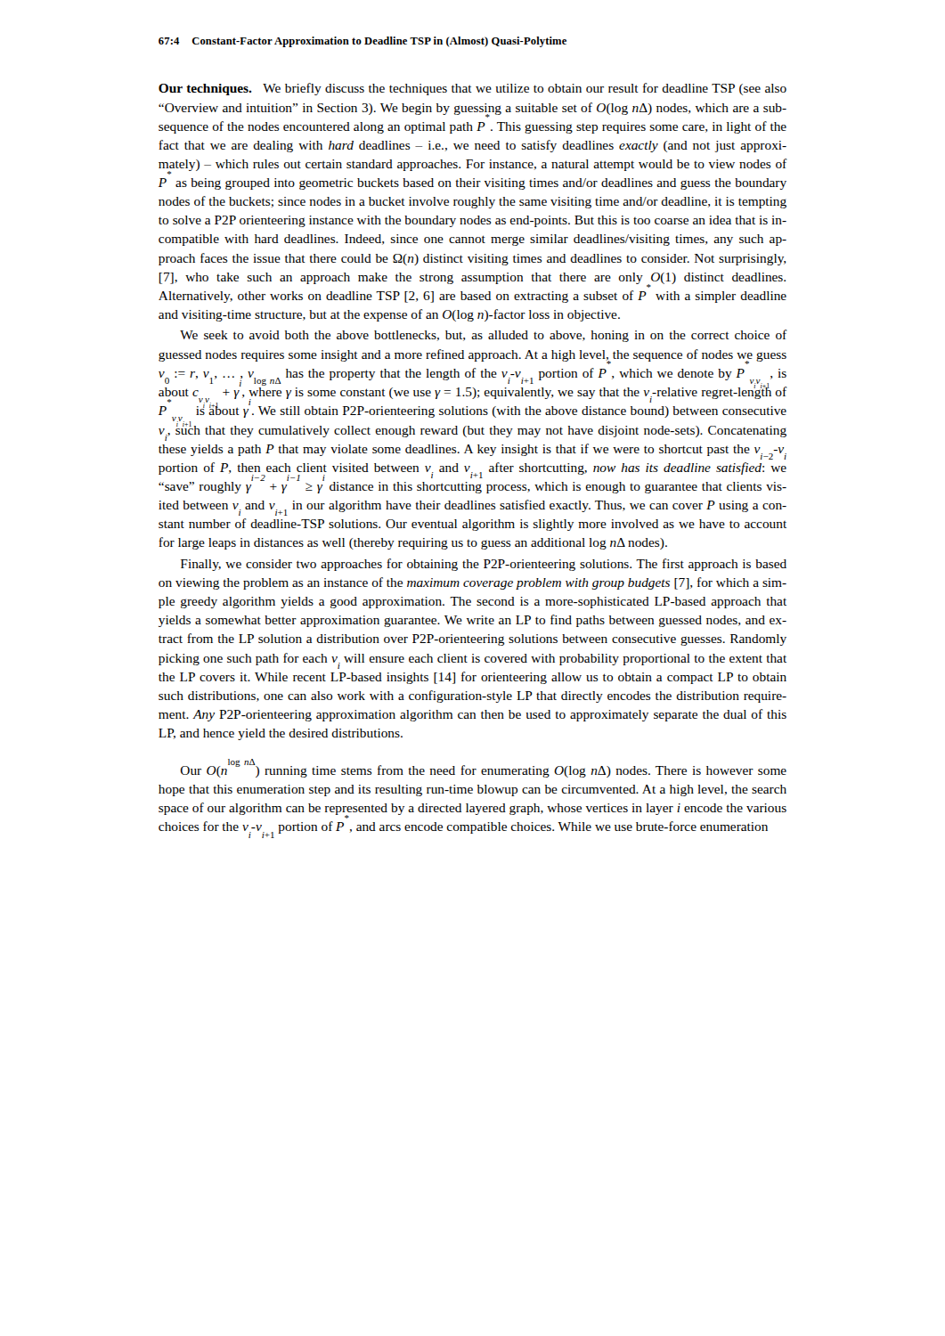67:4 Constant-Factor Approximation to Deadline TSP in (Almost) Quasi-Polytime
Our techniques. We briefly discuss the techniques that we utilize to obtain our result for deadline TSP (see also “Overview and intuition” in Section 3). We begin by guessing a suitable set of O(log n Δ) nodes, which are a subsequence of the nodes encountered along an optimal path P*. This guessing step requires some care, in light of the fact that we are dealing with hard deadlines – i.e., we need to satisfy deadlines exactly (and not just approximately) – which rules out certain standard approaches. For instance, a natural attempt would be to view nodes of P* as being grouped into geometric buckets based on their visiting times and/or deadlines and guess the boundary nodes of the buckets; since nodes in a bucket involve roughly the same visiting time and/or deadline, it is tempting to solve a P2P orienteering instance with the boundary nodes as end-points. But this is too coarse an idea that is incompatible with hard deadlines. Indeed, since one cannot merge similar deadlines/visiting times, any such approach faces the issue that there could be Ω(n) distinct visiting times and deadlines to consider. Not surprisingly, [7], who take such an approach make the strong assumption that there are only O(1) distinct deadlines. Alternatively, other works on deadline TSP [2, 6] are based on extracting a subset of P* with a simpler deadline and visiting-time structure, but at the expense of an O(log n)-factor loss in objective.
We seek to avoid both the above bottlenecks, but, as alluded to above, honing in on the correct choice of guessed nodes requires some insight and a more refined approach. At a high level, the sequence of nodes we guess v0 := r, v1, … , vlog n Δ has the property that the length of the vi-vi+1 portion of P*, which we denote by P*vivi+1, is about cvivi+1 + γi, where γ is some constant (we use γ = 1.5); equivalently, we say that the vi-relative regret-length of P*vivi+1 is about γi. We still obtain P2P-orienteering solutions (with the above distance bound) between consecutive vi, such that they cumulatively collect enough reward (but they may not have disjoint node-sets). Concatenating these yields a path P that may violate some deadlines. A key insight is that if we were to shortcut past the vi−2-vi portion of P, then each client visited between vi and vi+1 after shortcutting, now has its deadline satisfied: we “save” roughly γi−2 + γi−1 ≥ γi distance in this shortcutting process, which is enough to guarantee that clients visited between vi and vi+1 in our algorithm have their deadlines satisfied exactly. Thus, we can cover P using a constant number of deadline-TSP solutions. Our eventual algorithm is slightly more involved as we have to account for large leaps in distances as well (thereby requiring us to guess an additional log n Δ nodes).
Finally, we consider two approaches for obtaining the P2P-orienteering solutions. The first approach is based on viewing the problem as an instance of the maximum coverage problem with group budgets [7], for which a simple greedy algorithm yields a good approximation. The second is a more-sophisticated LP-based approach that yields a somewhat better approximation guarantee. We write an LP to find paths between guessed nodes, and extract from the LP solution a distribution over P2P-orienteering solutions between consecutive guesses. Randomly picking one such path for each vi will ensure each client is covered with probability proportional to the extent that the LP covers it. While recent LP-based insights [14] for orienteering allow us to obtain a compact LP to obtain such distributions, one can also work with a configuration-style LP that directly encodes the distribution requirement. Any P2P-orienteering approximation algorithm can then be used to approximately separate the dual of this LP, and hence yield the desired distributions.
Our O(nlog n Δ) running time stems from the need for enumerating O(log n Δ) nodes. There is however some hope that this enumeration step and its resulting run-time blowup can be circumvented. At a high level, the search space of our algorithm can be represented by a directed layered graph, whose vertices in layer i encode the various choices for the vi-vi+1 portion of P*, and arcs encode compatible choices. While we use brute-force enumeration